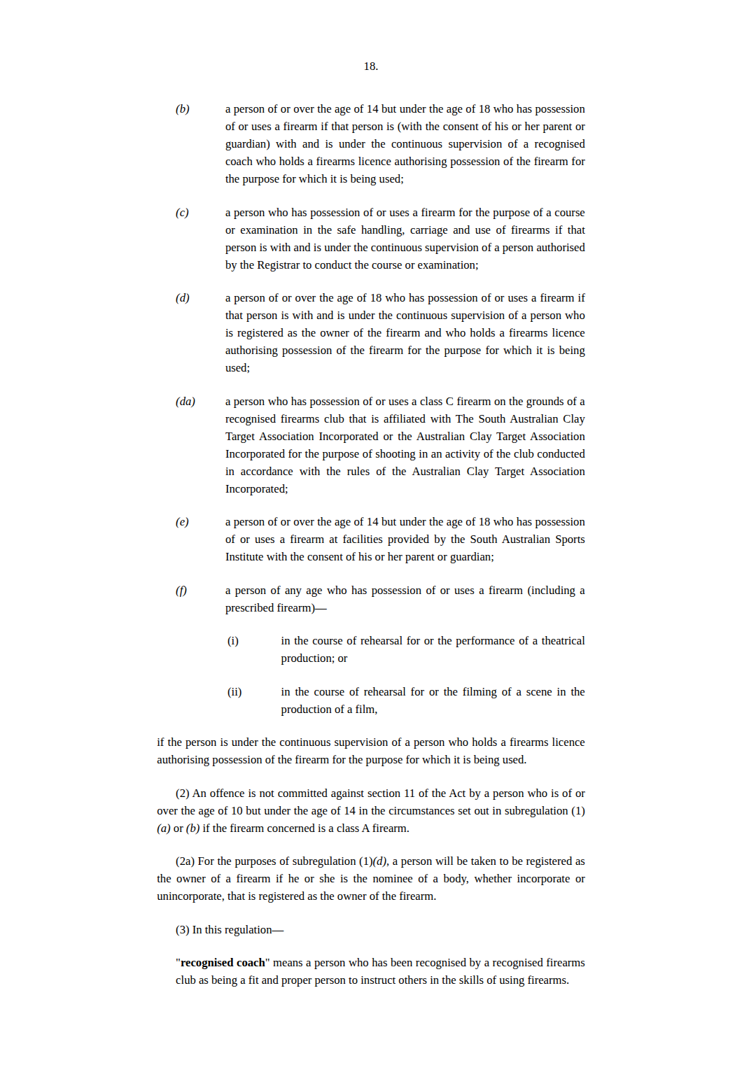18.
(b)
a person of or over the age of 14 but under the age of 18 who has possession of or uses a firearm if that person is (with the consent of his or her parent or guardian) with and is under the continuous supervision of a recognised coach who holds a firearms licence authorising possession of the firearm for the purpose for which it is being used;
(c)
a person who has possession of or uses a firearm for the purpose of a course or examination in the safe handling, carriage and use of firearms if that person is with and is under the continuous supervision of a person authorised by the Registrar to conduct the course or examination;
(d)
a person of or over the age of 18 who has possession of or uses a firearm if that person is with and is under the continuous supervision of a person who is registered as the owner of the firearm and who holds a firearms licence authorising possession of the firearm for the purpose for which it is being used;
(da)
a person who has possession of or uses a class C firearm on the grounds of a recognised firearms club that is affiliated with The South Australian Clay Target Association Incorporated or the Australian Clay Target Association Incorporated for the purpose of shooting in an activity of the club conducted in accordance with the rules of the Australian Clay Target Association Incorporated;
(e)
a person of or over the age of 14 but under the age of 18 who has possession of or uses a firearm at facilities provided by the South Australian Sports Institute with the consent of his or her parent or guardian;
(f)
a person of any age who has possession of or uses a firearm (including a prescribed firearm)—
(i)
in the course of rehearsal for or the performance of a theatrical production; or
(ii)
in the course of rehearsal for or the filming of a scene in the production of a film,
if the person is under the continuous supervision of a person who holds a firearms licence authorising possession of the firearm for the purpose for which it is being used.
(2) An offence is not committed against section 11 of the Act by a person who is of or over the age of 10 but under the age of 14 in the circumstances set out in subregulation (1)(a) or (b) if the firearm concerned is a class A firearm.
(2a) For the purposes of subregulation (1)(d), a person will be taken to be registered as the owner of a firearm if he or she is the nominee of a body, whether incorporate or unincorporate, that is registered as the owner of the firearm.
(3) In this regulation—
"recognised coach" means a person who has been recognised by a recognised firearms club as being a fit and proper person to instruct others in the skills of using firearms.